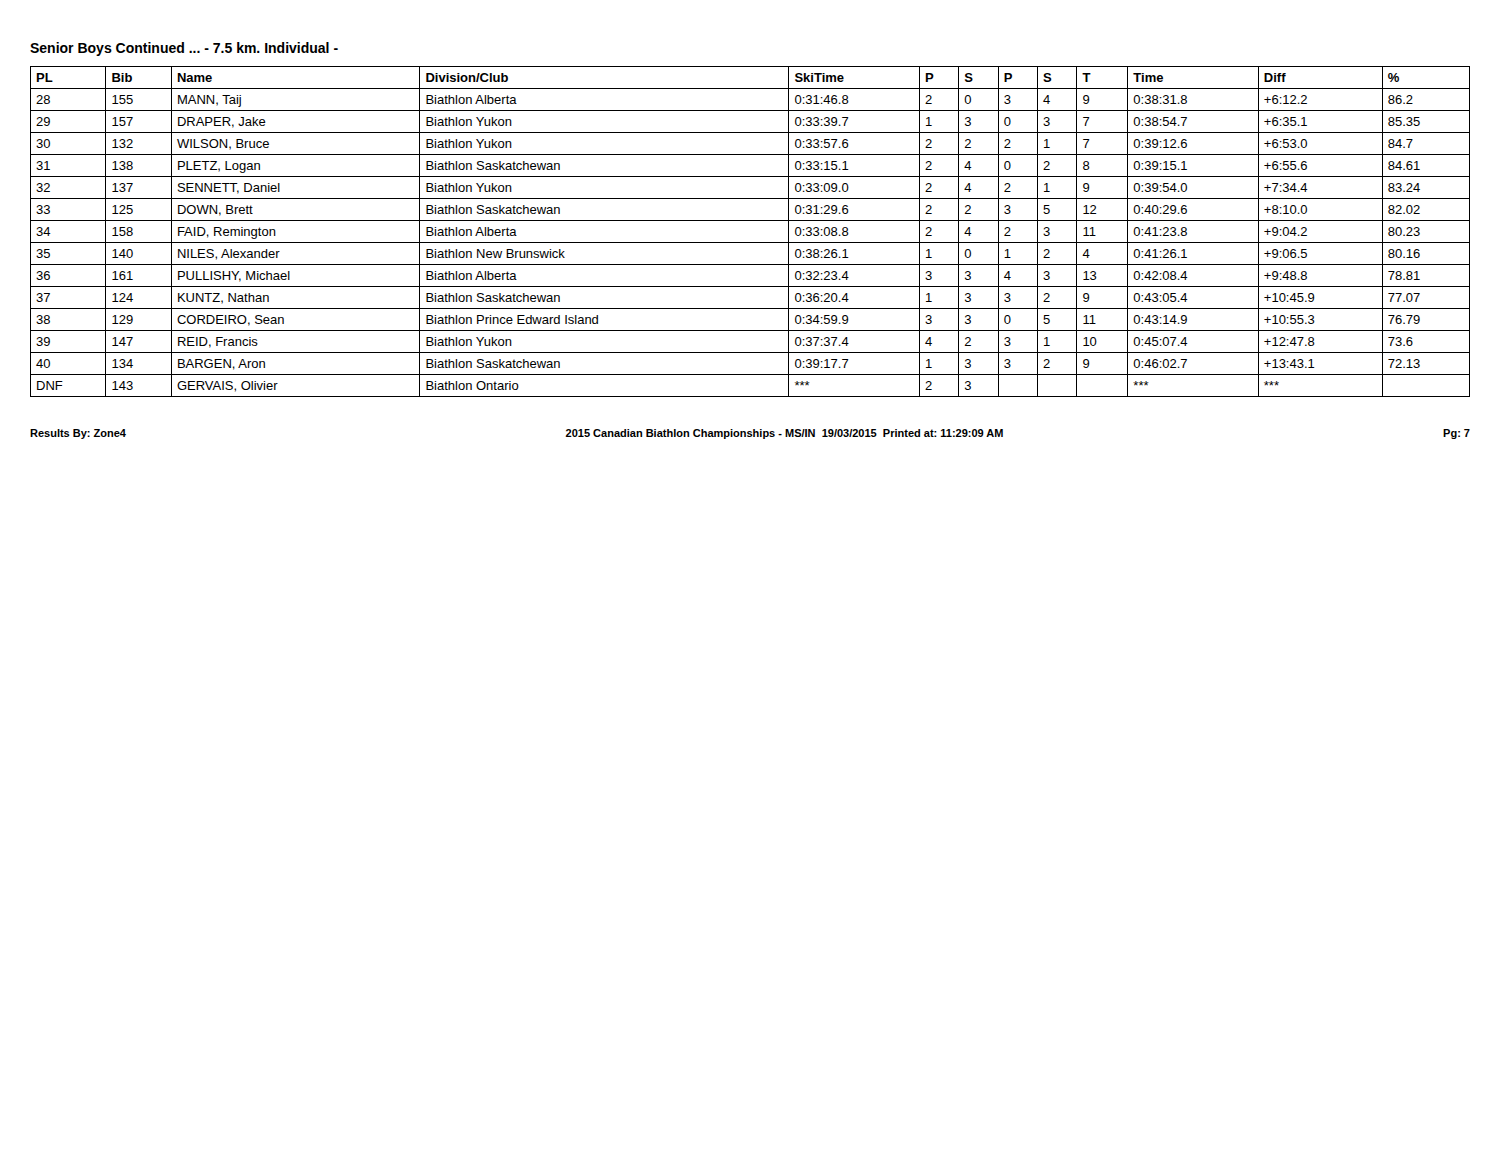Senior Boys Continued ... - 7.5 km. Individual -
| PL | Bib | Name | Division/Club | SkiTime | P | S | P | S | T | Time | Diff | % |
| --- | --- | --- | --- | --- | --- | --- | --- | --- | --- | --- | --- | --- |
| 28 | 155 | MANN, Taij | Biathlon Alberta | 0:31:46.8 | 2 | 0 | 3 | 4 | 9 | 0:38:31.8 | +6:12.2 | 86.2 |
| 29 | 157 | DRAPER, Jake | Biathlon Yukon | 0:33:39.7 | 1 | 3 | 0 | 3 | 7 | 0:38:54.7 | +6:35.1 | 85.35 |
| 30 | 132 | WILSON, Bruce | Biathlon Yukon | 0:33:57.6 | 2 | 2 | 2 | 1 | 7 | 0:39:12.6 | +6:53.0 | 84.7 |
| 31 | 138 | PLETZ, Logan | Biathlon Saskatchewan | 0:33:15.1 | 2 | 4 | 0 | 2 | 8 | 0:39:15.1 | +6:55.6 | 84.61 |
| 32 | 137 | SENNETT, Daniel | Biathlon Yukon | 0:33:09.0 | 2 | 4 | 2 | 1 | 9 | 0:39:54.0 | +7:34.4 | 83.24 |
| 33 | 125 | DOWN, Brett | Biathlon Saskatchewan | 0:31:29.6 | 2 | 2 | 3 | 5 | 12 | 0:40:29.6 | +8:10.0 | 82.02 |
| 34 | 158 | FAID, Remington | Biathlon Alberta | 0:33:08.8 | 2 | 4 | 2 | 3 | 11 | 0:41:23.8 | +9:04.2 | 80.23 |
| 35 | 140 | NILES, Alexander | Biathlon New Brunswick | 0:38:26.1 | 1 | 0 | 1 | 2 | 4 | 0:41:26.1 | +9:06.5 | 80.16 |
| 36 | 161 | PULLISHY, Michael | Biathlon Alberta | 0:32:23.4 | 3 | 3 | 4 | 3 | 13 | 0:42:08.4 | +9:48.8 | 78.81 |
| 37 | 124 | KUNTZ, Nathan | Biathlon Saskatchewan | 0:36:20.4 | 1 | 3 | 3 | 2 | 9 | 0:43:05.4 | +10:45.9 | 77.07 |
| 38 | 129 | CORDEIRO, Sean | Biathlon Prince Edward Island | 0:34:59.9 | 3 | 3 | 0 | 5 | 11 | 0:43:14.9 | +10:55.3 | 76.79 |
| 39 | 147 | REID, Francis | Biathlon Yukon | 0:37:37.4 | 4 | 2 | 3 | 1 | 10 | 0:45:07.4 | +12:47.8 | 73.6 |
| 40 | 134 | BARGEN, Aron | Biathlon Saskatchewan | 0:39:17.7 | 1 | 3 | 3 | 2 | 9 | 0:46:02.7 | +13:43.1 | 72.13 |
| DNF | 143 | GERVAIS, Olivier | Biathlon Ontario | *** | 2 | 3 | | | | *** | *** | |
Results By: Zone4
2015 Canadian Biathlon Championships - MS/IN 19/03/2015 Printed at: 11:29:09 AM
Pg: 7